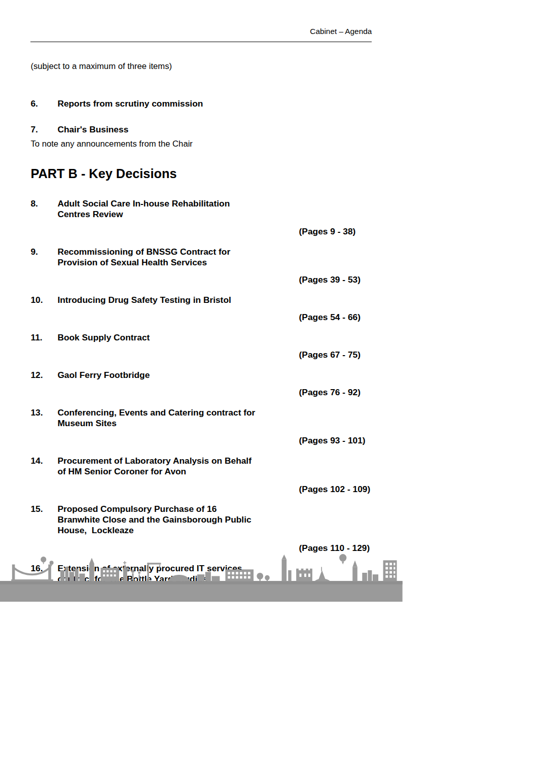Cabinet – Agenda
(subject to a maximum of three items)
6.
Reports from scrutiny commission
7.
Chair's Business
To note any announcements from the Chair
PART B - Key Decisions
8.
Adult Social Care In-house Rehabilitation Centres Review
(Pages 9 - 38)
9.
Recommissioning of BNSSG Contract for Provision of Sexual Health Services
(Pages 39 - 53)
10.
Introducing Drug Safety Testing in Bristol
(Pages 54 - 66)
11.
Book Supply Contract
(Pages 67 - 75)
12.
Gaol Ferry Footbridge
(Pages 76 - 92)
13.
Conferencing, Events and Catering contract for Museum Sites
(Pages 93 - 101)
14.
Procurement of Laboratory Analysis on Behalf of HM Senior Coroner for Avon
(Pages 102 - 109)
15.
Proposed Compulsory Purchase of 16 Branwhite Close and the Gainsborough Public House, Lockleaze
(Pages 110 - 129)
16.
Extension of externally procured IT services contract for The Bottle Yard Studios
(Pages 130 - 164)